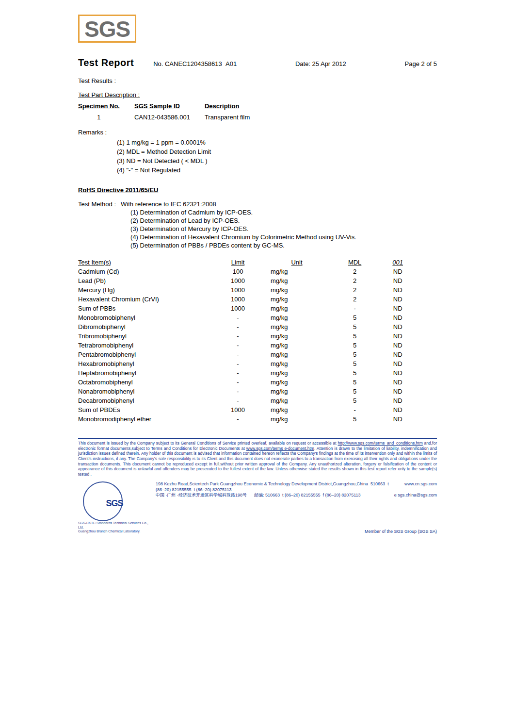SGS
Test Report
No. CANEC1204358613 A01 Date: 25 Apr 2012 Page 2 of 5
Test Results :
Test Part Description :
| Specimen No. | SGS Sample ID | Description |
| --- | --- | --- |
| 1 | CAN12-043586.001 | Transparent film |
Remarks :
(1) 1 mg/kg = 1 ppm = 0.0001%
(2) MDL = Method Detection Limit
(3) ND = Not Detected ( < MDL )
(4) "-" = Not Regulated
RoHS Directive 2011/65/EU
Test Method :
With reference to IEC 62321:2008
(1) Determination of Cadmium by ICP-OES.
(2) Determination of Lead by ICP-OES.
(3) Determination of Mercury by ICP-OES.
(4) Determination of Hexavalent Chromium by Colorimetric Method using UV-Vis.
(5) Determination of PBBs / PBDEs content by GC-MS.
| Test Item(s) | Limit | Unit | MDL | 001 |
| --- | --- | --- | --- | --- |
| Cadmium (Cd) | 100 | mg/kg | 2 | ND |
| Lead (Pb) | 1000 | mg/kg | 2 | ND |
| Mercury (Hg) | 1000 | mg/kg | 2 | ND |
| Hexavalent Chromium (CrVI) | 1000 | mg/kg | 2 | ND |
| Sum of PBBs | 1000 | mg/kg | - | ND |
| Monobromobiphenyl | - | mg/kg | 5 | ND |
| Dibromobiphenyl | - | mg/kg | 5 | ND |
| Tribromobiphenyl | - | mg/kg | 5 | ND |
| Tetrabromobiphenyl | - | mg/kg | 5 | ND |
| Pentabromobiphenyl | - | mg/kg | 5 | ND |
| Hexabromobiphenyl | - | mg/kg | 5 | ND |
| Heptabromobiphenyl | - | mg/kg | 5 | ND |
| Octabromobiphenyl | - | mg/kg | 5 | ND |
| Nonabromobiphenyl | - | mg/kg | 5 | ND |
| Decabromobiphenyl | - | mg/kg | 5 | ND |
| Sum of PBDEs | 1000 | mg/kg | - | ND |
| Monobromodiphenyl ether | - | mg/kg | 5 | ND |
This document is issued by the Company subject to its General Conditions of Service printed overleaf, available on request or accessible at http://www.sgs.com/terms_and_conditions.htm and,for electronic format documents,subject to Terms and Conditions for Electronic Documents at www.sgs.com/terms e-document.htm. Attention is drawn to the limitation of liability, indemnification and jurisdiction issues defined therein. Any holder of this document is advised that information contained hereon reflects the Company's findings at the time of its intervention only and within the limits of Client's instructions, if any. The Company's sole responsibility is to its Client and this document does not exonerate parties to a transaction from exercising all their rights and obligations under the transaction documents. This document cannot be reproduced except in full,without prior written approval of the Company. Any unauthorized alteration, forgery or falsification of the content or appearance of this document is unlawful and offenders may be prosecuted to the fullest extent of the law. Unless otherwise stated the results shown in this test report refer only to the sample(s) tested .
SGS
SGS-CSTC Standards Technical Services Co., Ltd.
Guangzhou Branch Chemical Laboratory.
198 Kezhu Road,Scientech Park Guangzhou Economic & Technology Development District,Guangzhou,China 510663 t (86–20) 82155555 f (86–20) 82075113
www.cn.sgs.com
中国 ·广州 ·经济技术开发区科学城科珠路198号 邮编: 510663 t (86–20) 82155555 f (86–20) 82075113
e sgs.china@sgs.com
Member of the SGS Group (SGS SA)